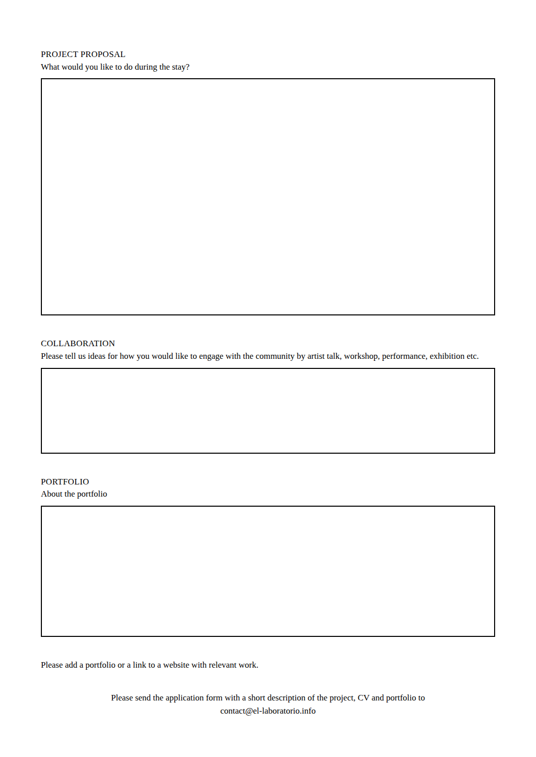Project proposal
What would you like to do during the stay?
Collaboration
Please tell us ideas for how you would like to engage with the community by artist talk, workshop, performance, exhibition etc.
Portfolio
About the portfolio
Please add a portfolio or a link to a website with relevant work.
Please send the application form with a short description of the project, CV and portfolio to
contact@el-laboratorio.info